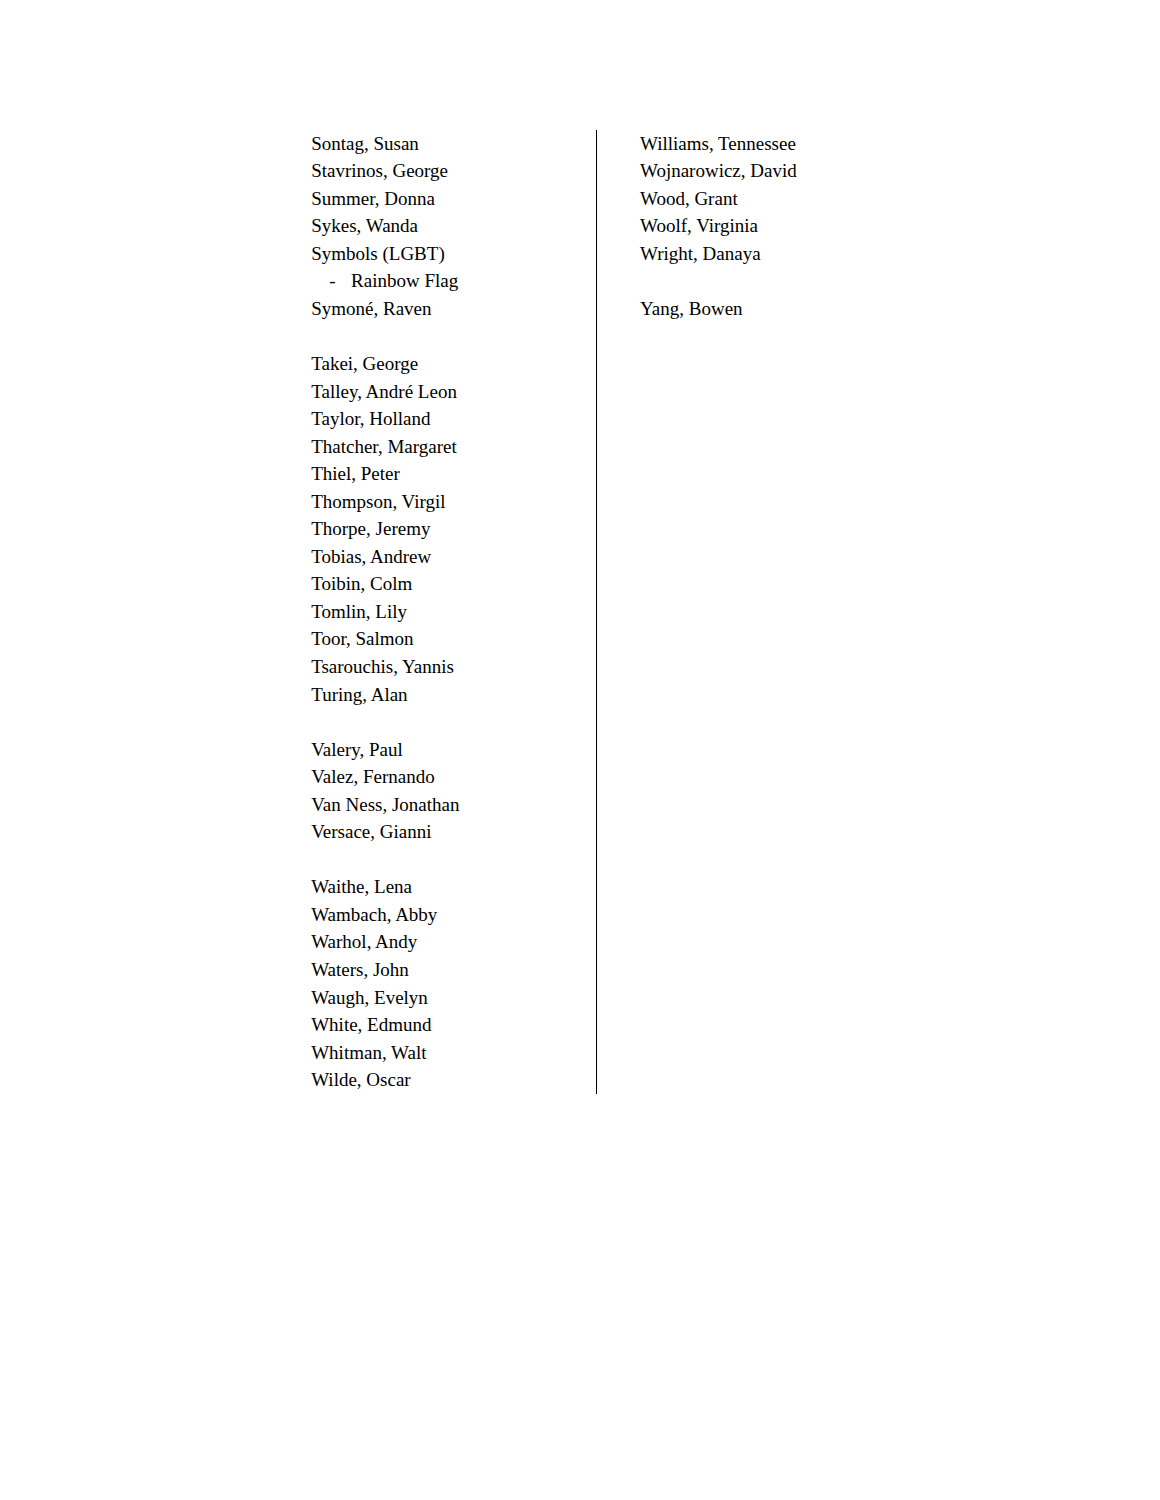Sontag, Susan
Stavrinos, George
Summer, Donna
Sykes, Wanda
Symbols (LGBT)
Rainbow Flag
Symoné, Raven
Takei, George
Talley, André Leon
Taylor, Holland
Thatcher, Margaret
Thiel, Peter
Thompson, Virgil
Thorpe, Jeremy
Tobias, Andrew
Toibin, Colm
Tomlin, Lily
Toor, Salmon
Tsarouchis, Yannis
Turing, Alan
Valery, Paul
Valez, Fernando
Van Ness, Jonathan
Versace, Gianni
Waithe, Lena
Wambach, Abby
Warhol, Andy
Waters, John
Waugh, Evelyn
White, Edmund
Whitman, Walt
Wilde, Oscar
Williams, Tennessee
Wojnarowicz, David
Wood, Grant
Woolf, Virginia
Wright, Danaya
Yang, Bowen